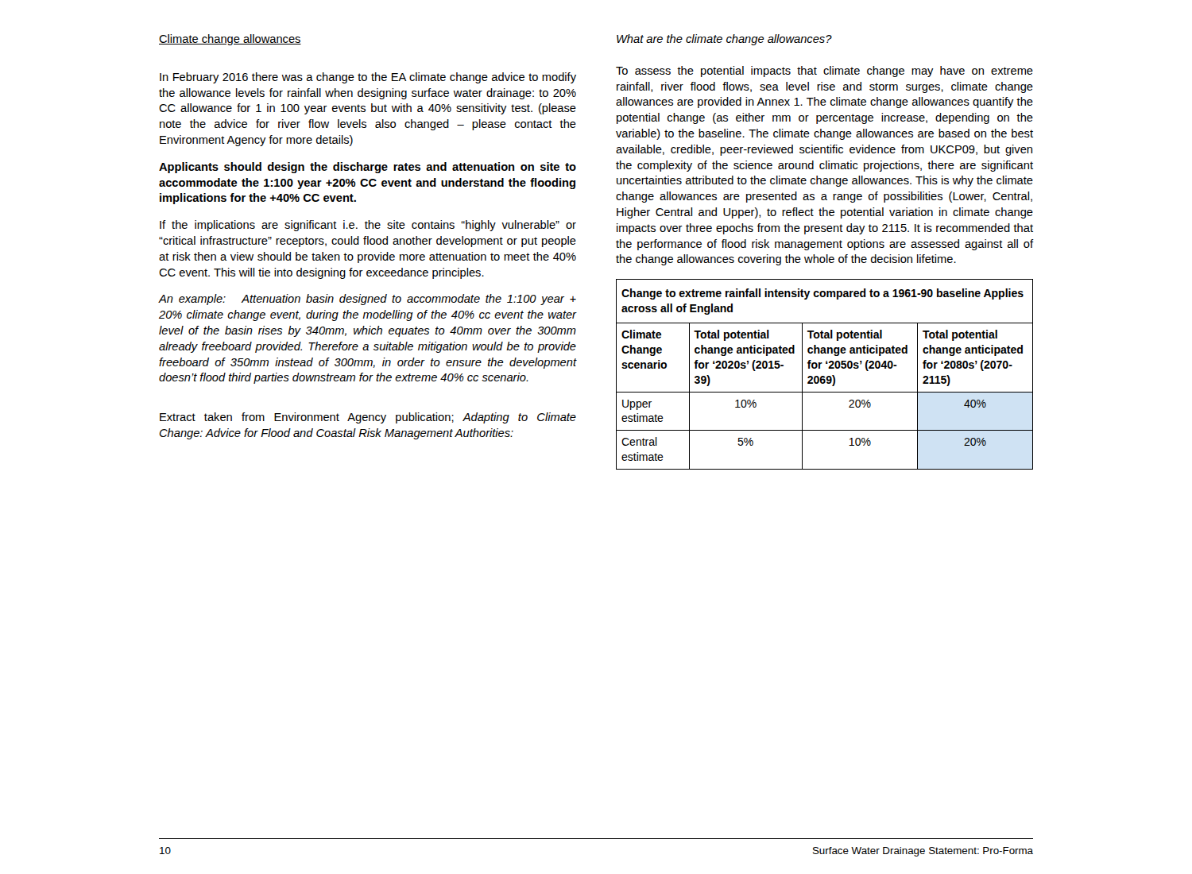Climate change allowances
In February 2016 there was a change to the EA climate change advice to modify the allowance levels for rainfall when designing surface water drainage: to 20% CC allowance for 1 in 100 year events but with a 40% sensitivity test. (please note the advice for river flow levels also changed – please contact the Environment Agency for more details)
Applicants should design the discharge rates and attenuation on site to accommodate the 1:100 year +20% CC event and understand the flooding implications for the +40% CC event.
If the implications are significant i.e. the site contains “highly vulnerable” or “critical infrastructure” receptors, could flood another development or put people at risk then a view should be taken to provide more attenuation to meet the 40% CC event. This will tie into designing for exceedance principles.
An example: Attenuation basin designed to accommodate the 1:100 year + 20% climate change event, during the modelling of the 40% cc event the water level of the basin rises by 340mm, which equates to 40mm over the 300mm already freeboard provided. Therefore a suitable mitigation would be to provide freeboard of 350mm instead of 300mm, in order to ensure the development doesn’t flood third parties downstream for the extreme 40% cc scenario.
Extract taken from Environment Agency publication; Adapting to Climate Change: Advice for Flood and Coastal Risk Management Authorities:
What are the climate change allowances?
To assess the potential impacts that climate change may have on extreme rainfall, river flood flows, sea level rise and storm surges, climate change allowances are provided in Annex 1. The climate change allowances quantify the potential change (as either mm or percentage increase, depending on the variable) to the baseline. The climate change allowances are based on the best available, credible, peer-reviewed scientific evidence from UKCP09, but given the complexity of the science around climatic projections, there are significant uncertainties attributed to the climate change allowances. This is why the climate change allowances are presented as a range of possibilities (Lower, Central, Higher Central and Upper), to reflect the potential variation in climate change impacts over three epochs from the present day to 2115. It is recommended that the performance of flood risk management options are assessed against all of the change allowances covering the whole of the decision lifetime.
| Change to extreme rainfall intensity compared to a 1961-90 baseline Applies across all of England |
| Climate Change scenario | Total potential change anticipated for ‘2020s’ (2015-39) | Total potential change anticipated for ‘2050s’ (2040-2069) | Total potential change anticipated for ‘2080s’ (2070-2115) |
| Upper estimate | 10% | 20% | 40% |
| Central estimate | 5% | 10% | 20% |
10
Surface Water Drainage Statement: Pro-Forma